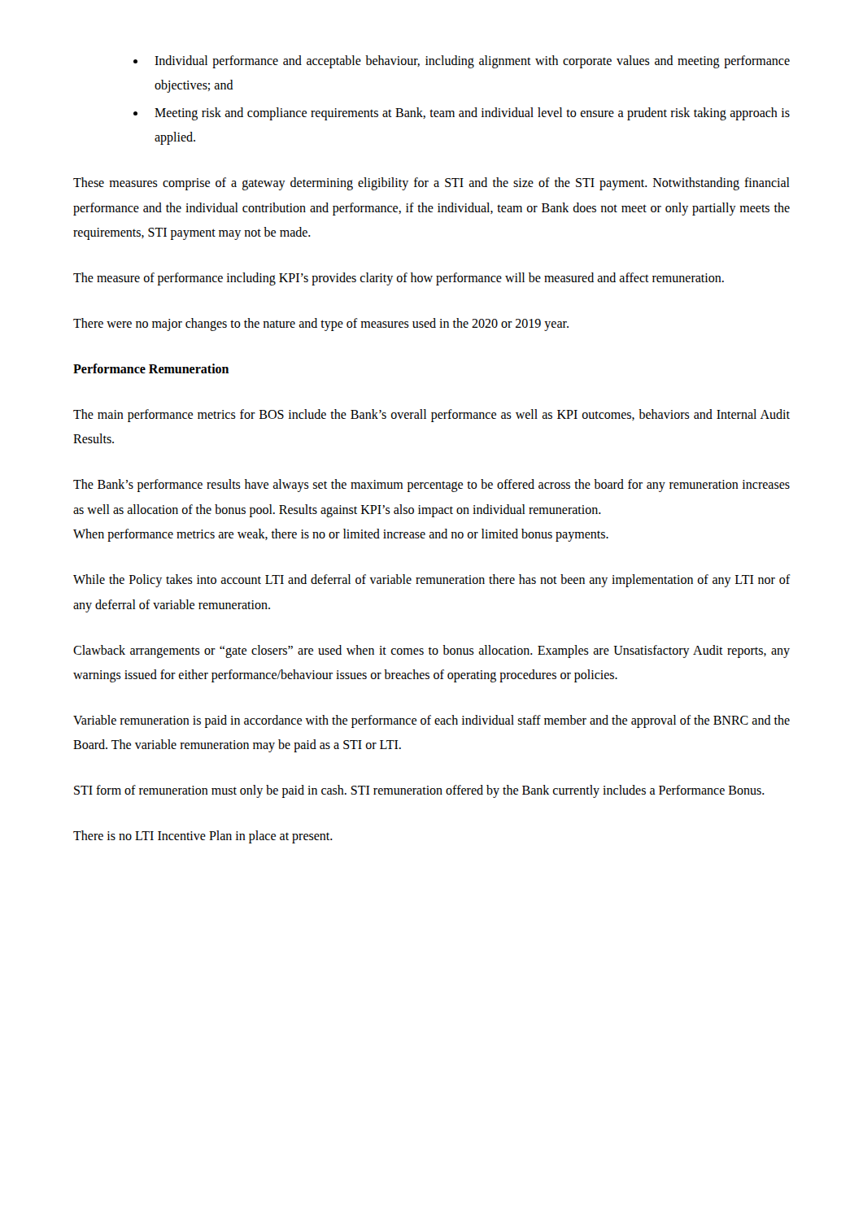Individual performance and acceptable behaviour, including alignment with corporate values and meeting performance objectives; and
Meeting risk and compliance requirements at Bank, team and individual level to ensure a prudent risk taking approach is applied.
These measures comprise of a gateway determining eligibility for a STI and the size of the STI payment. Notwithstanding financial performance and the individual contribution and performance, if the individual, team or Bank does not meet or only partially meets the requirements, STI payment may not be made.
The measure of performance including KPI’s provides clarity of how performance will be measured and affect remuneration.
There were no major changes to the nature and type of measures used in the 2020 or 2019 year.
Performance Remuneration
The main performance metrics for BOS include the Bank’s overall performance as well as KPI outcomes, behaviors and Internal Audit Results.
The Bank’s performance results have always set the maximum percentage to be offered across the board for any remuneration increases as well as allocation of the bonus pool. Results against KPI’s also impact on individual remuneration.
When performance metrics are weak, there is no or limited increase and no or limited bonus payments.
While the Policy takes into account LTI and deferral of variable remuneration there has not been any implementation of any LTI nor of any deferral of variable remuneration.
Clawback arrangements or “gate closers” are used when it comes to bonus allocation. Examples are Unsatisfactory Audit reports, any warnings issued for either performance/behaviour issues or breaches of operating procedures or policies.
Variable remuneration is paid in accordance with the performance of each individual staff member and the approval of the BNRC and the Board. The variable remuneration may be paid as a STI or LTI.
STI form of remuneration must only be paid in cash. STI remuneration offered by the Bank currently includes a Performance Bonus.
There is no LTI Incentive Plan in place at present.